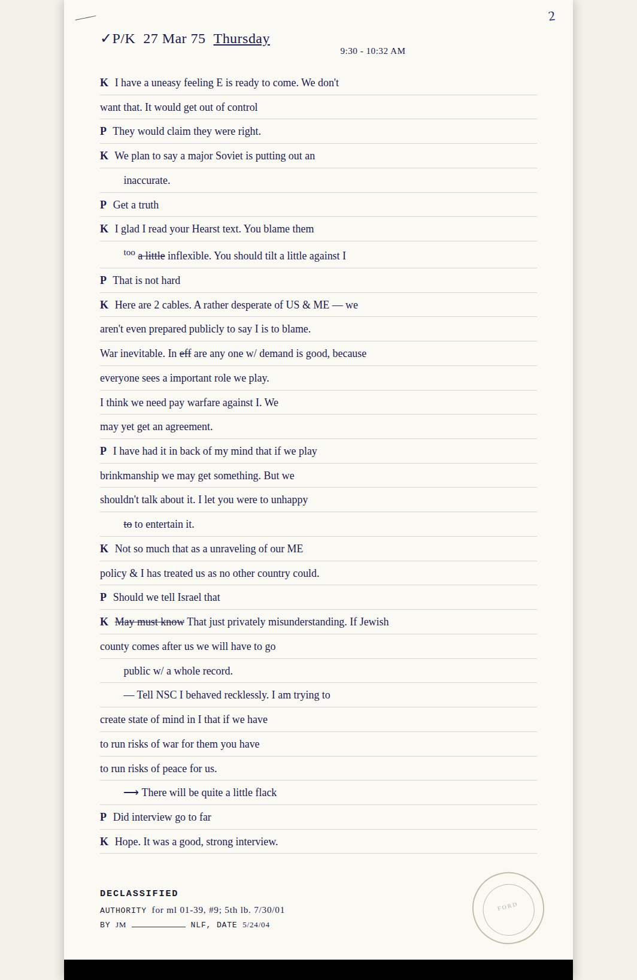——
2
✓P/K 27 Mar 75 Thursday 9:30 - 10:32 AM
K I have a uneasy feeling E is ready to come. We don't
want that. It would get out of control
P They would claim they were right.
K We plan to say a major Soviet is putting out an
inaccurate.
P Get a truth
K I glad I read your Hearst text. You blame them
too a little inflexible. You should tilt a little against I
P That is not hard
K Here are 2 cables. A rather desperate of US & ME — we
aren't even prepared publicly to say I is to blame.
War inevitable. In eff are any one w/ demand is good, because
everyone sees a important role we play.
I think we need pay warfare against I. We
may yet get an agreement.
P I have had it in back of my mind that if we play
brinkmanship we may get something. But we
shouldn't talk about it. I let you were to unhappy
to to entertain it.
K Not so much that as a unraveling of our ME
policy & I has treated us as no other country could.
P Should we tell Israel that
K May must know That just privately misunderstanding. If Jewish
county comes after us we will have to go
public w/ a whole record.
— Tell NSC I behaved recklessly. I am trying to
create state of mind in I that if we have
to run risks of war for them you have
to run risks of peace for us.
⟶ There will be quite a little flack
P Did interview go to far
K Hope. It was a good, strong interview.
DECLASSIFIED
AUTHORITY for ml 01-39, #9; 5th lb. 7/30/01
BY JM NLF, DATE 5/24/04
FORD